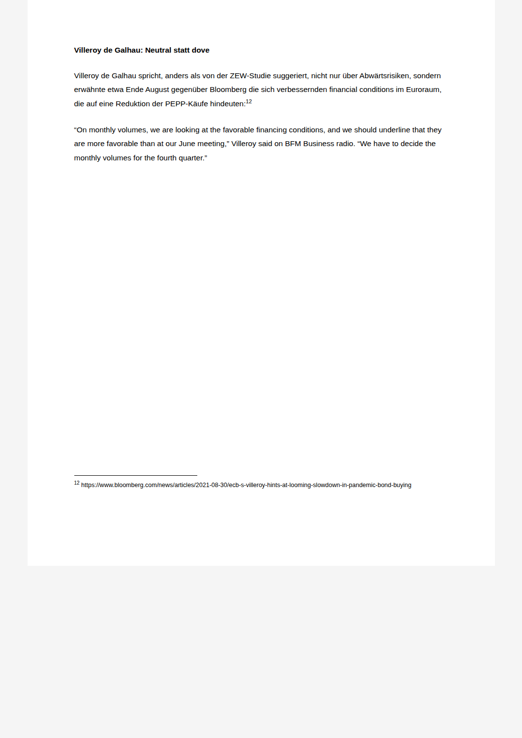Villeroy de Galhau: Neutral statt dove
Villeroy de Galhau spricht, anders als von der ZEW-Studie suggeriert, nicht nur über Abwärtsrisiken, sondern erwähnte etwa Ende August gegenüber Bloomberg die sich verbessernden financial conditions im Euroraum, die auf eine Reduktion der PEPP-Käufe hindeuten:12
“On monthly volumes, we are looking at the favorable financing conditions, and we should underline that they are more favorable than at our June meeting,” Villeroy said on BFM Business radio. “We have to decide the monthly volumes for the fourth quarter.”
12 https://www.bloomberg.com/news/articles/2021-08-30/ecb-s-villeroy-hints-at-looming-slowdown-in-pandemic-bond-buying